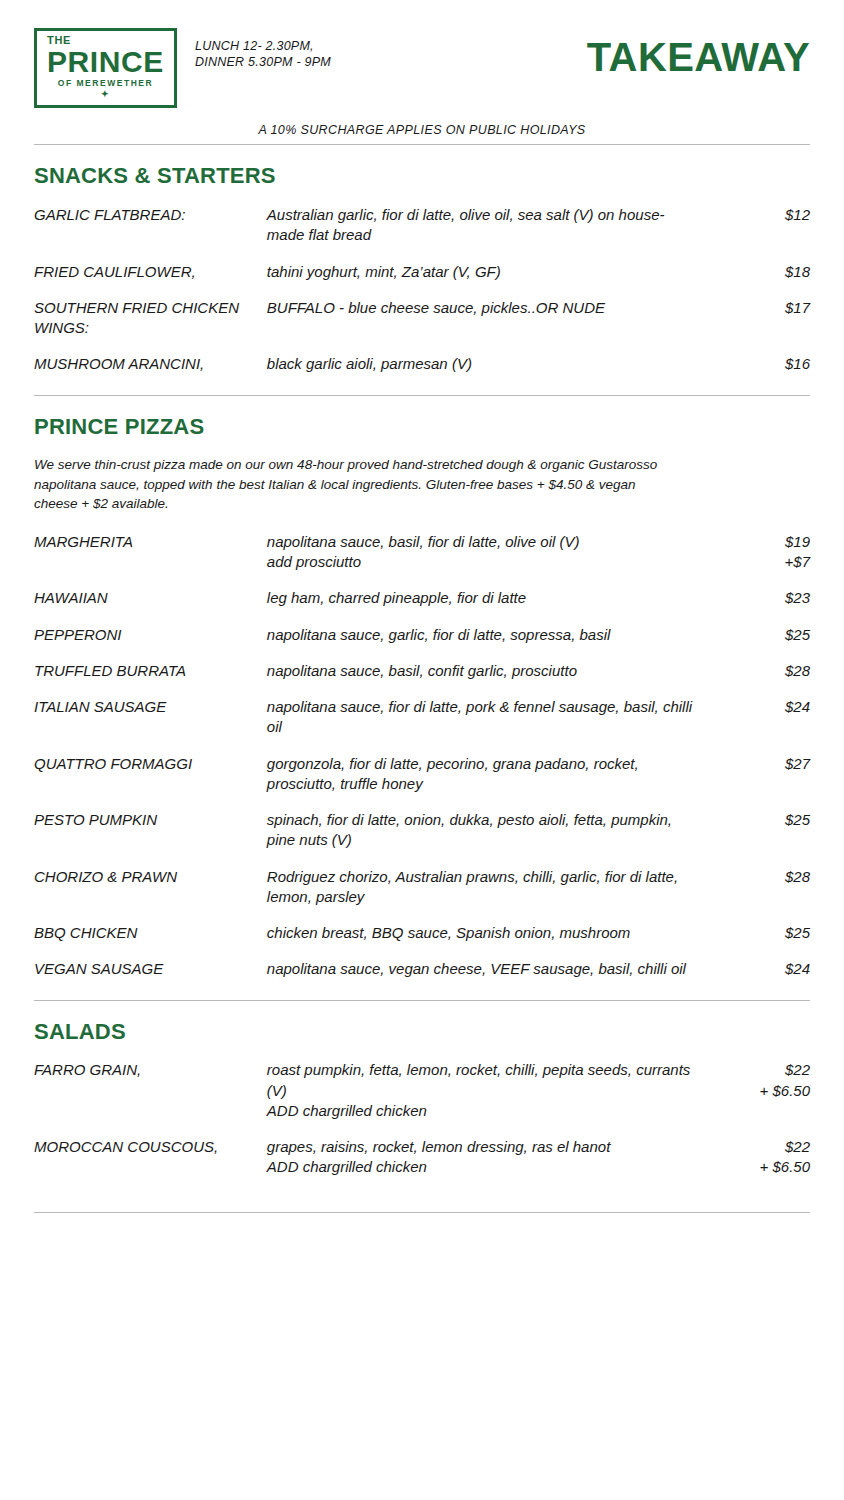THE PRINCE OF MEREWETHER ✦
LUNCH 12- 2.30PM,
DINNER 5.30PM - 9PM
TAKEAWAY
A 10% SURCHARGE APPLIES ON PUBLIC HOLIDAYS
SNACKS & STARTERS
| GARLIC FLATBREAD: | Australian garlic, fior di latte, olive oil, sea salt (V) on house-made flat bread | $12 |
| FRIED CAULIFLOWER, | tahini yoghurt, mint, Za’atar (V, GF) | $18 |
| SOUTHERN FRIED CHICKEN WINGS: | BUFFALO - blue cheese sauce, pickles..OR NUDE | $17 |
| MUSHROOM ARANCINI, | black garlic aioli, parmesan (V) | $16 |
PRINCE PIZZAS
We serve thin-crust pizza made on our own 48-hour proved hand-stretched dough & organic Gustarosso napolitana sauce, topped with the best Italian & local ingredients. Gluten-free bases + $4.50 & vegan cheese + $2 available.
| MARGHERITA | napolitana sauce, basil, fior di latte, olive oil (V) add prosciutto | $19 +$7 |
| HAWAIIAN | leg ham, charred pineapple, fior di latte | $23 |
| PEPPERONI | napolitana sauce, garlic, fior di latte, sopressa, basil | $25 |
| TRUFFLED BURRATA | napolitana sauce, basil, confit garlic, prosciutto | $28 |
| ITALIAN SAUSAGE | napolitana sauce, fior di latte, pork & fennel sausage, basil, chilli oil | $24 |
| QUATTRO FORMAGGI | gorgonzola, fior di latte, pecorino, grana padano, rocket, prosciutto, truffle honey | $27 |
| PESTO PUMPKIN | spinach, fior di latte, onion, dukka, pesto aioli, fetta, pumpkin, pine nuts (V) | $25 |
| CHORIZO & PRAWN | Rodriguez chorizo, Australian prawns, chilli, garlic, fior di latte, lemon, parsley | $28 |
| BBQ CHICKEN | chicken breast, BBQ sauce, Spanish onion, mushroom | $25 |
| VEGAN SAUSAGE | napolitana sauce, vegan cheese, VEEF sausage, basil, chilli oil | $24 |
SALADS
| FARRO GRAIN, | roast pumpkin, fetta, lemon, rocket, chilli, pepita seeds, currants (V) ADD chargrilled chicken | $22 + $6.50 |
| MOROCCAN COUSCOUS, | grapes, raisins, rocket, lemon dressing, ras el hanot ADD chargrilled chicken | $22 + $6.50 |